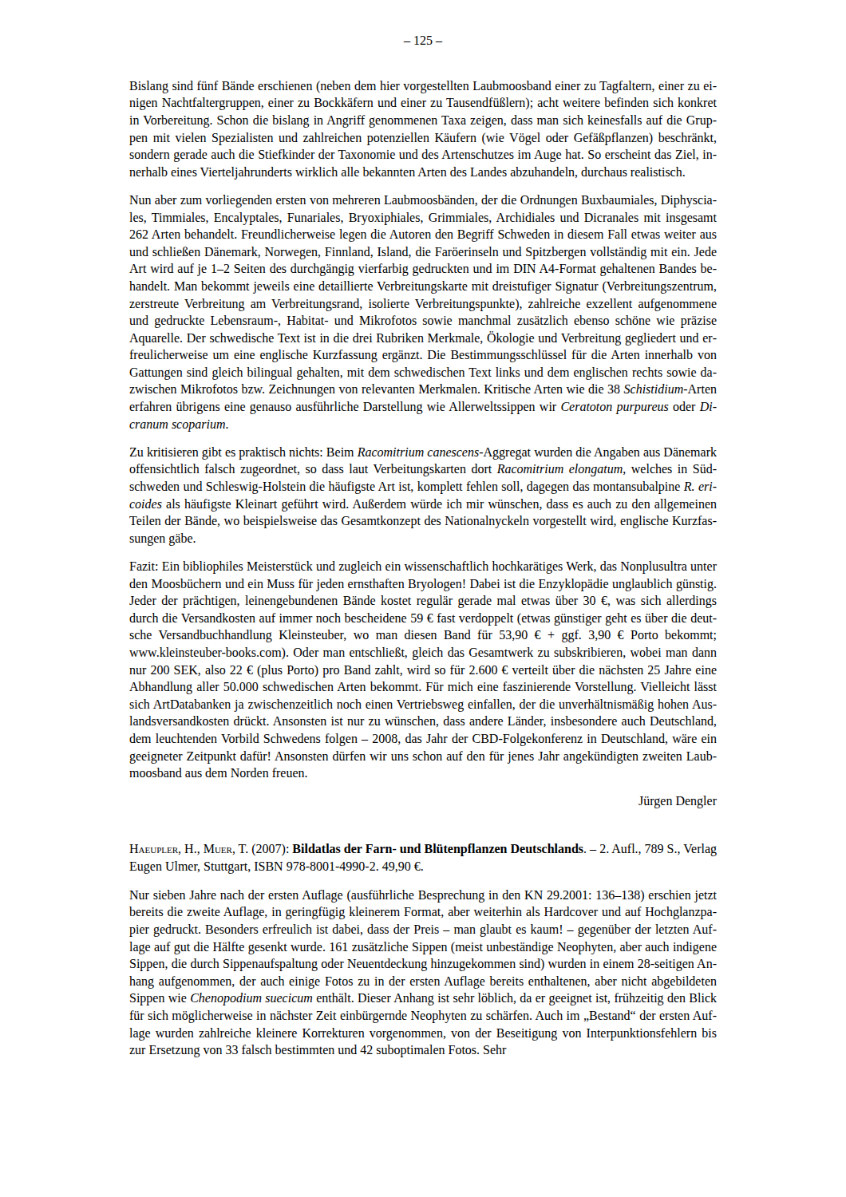– 125 –
Bislang sind fünf Bände erschienen (neben dem hier vorgestellten Laubmoosband einer zu Tagfaltern, einer zu einigen Nachtfaltergruppen, einer zu Bockkäfern und einer zu Tausendfüßlern); acht weitere befinden sich konkret in Vorbereitung. Schon die bislang in Angriff genommenen Taxa zeigen, dass man sich keinesfalls auf die Gruppen mit vielen Spezialisten und zahlreichen potenziellen Käufern (wie Vögel oder Gefäßpflanzen) beschränkt, sondern gerade auch die Stiefkinder der Taxonomie und des Artenschutzes im Auge hat. So erscheint das Ziel, innerhalb eines Vierteljahrunderts wirklich alle bekannten Arten des Landes abzuhandeln, durchaus realistisch.
Nun aber zum vorliegenden ersten von mehreren Laubmoosbänden, der die Ordnungen Buxbaumiales, Diphysciales, Timmiales, Encalyptales, Funariales, Bryoxiphiales, Grimmiales, Archidiales und Dicranales mit insgesamt 262 Arten behandelt. Freundlicherweise legen die Autoren den Begriff Schweden in diesem Fall etwas weiter aus und schließen Dänemark, Norwegen, Finnland, Island, die Faröerinseln und Spitzbergen vollständig mit ein. Jede Art wird auf je 1–2 Seiten des durchgängig vierfarbig gedruckten und im DIN A4-Format gehaltenen Bandes behandelt. Man bekommt jeweils eine detaillierte Verbreitungskarte mit dreistufiger Signatur (Verbreitungszentrum, zerstreute Verbreitung am Verbreitungsrand, isolierte Verbreitungspunkte), zahlreiche exzellent aufgenommene und gedruckte Lebensraum-, Habitat- und Mikrofotos sowie manchmal zusätzlich ebenso schöne wie präzise Aquarelle. Der schwedische Text ist in die drei Rubriken Merkmale, Ökologie und Verbreitung gegliedert und erfreulicherweise um eine englische Kurzfassung ergänzt. Die Bestimmungsschlüssel für die Arten innerhalb von Gattungen sind gleich bilingual gehalten, mit dem schwedischen Text links und dem englischen rechts sowie dazwischen Mikrofotos bzw. Zeichnungen von relevanten Merkmalen. Kritische Arten wie die 38 Schistidium-Arten erfahren übrigens eine genauso ausführliche Darstellung wie Allerweltssippen wir Ceratoton purpureus oder Dicranum scoparium.
Zu kritisieren gibt es praktisch nichts: Beim Racomitrium canescens-Aggregat wurden die Angaben aus Dänemark offensichtlich falsch zugeordnet, so dass laut Verbeitungskarten dort Racomitrium elongatum, welches in Südschweden und Schleswig-Holstein die häufigste Art ist, komplett fehlen soll, dagegen das montansubalpine R. ericoides als häufigste Kleinart geführt wird. Außerdem würde ich mir wünschen, dass es auch zu den allgemeinen Teilen der Bände, wo beispielsweise das Gesamtkonzept des Nationalnyckeln vorgestellt wird, englische Kurzfassungen gäbe.
Fazit: Ein bibliophiles Meisterstück und zugleich ein wissenschaftlich hochkarätiges Werk, das Nonplusultra unter den Moosbüchern und ein Muss für jeden ernsthaften Bryologen! Dabei ist die Enzyklopädie unglaublich günstig. Jeder der prächtigen, leinengebundenen Bände kostet regulär gerade mal etwas über 30 €, was sich allerdings durch die Versandkosten auf immer noch bescheidene 59 € fast verdoppelt (etwas günstiger geht es über die deutsche Versandbuchhandlung Kleinsteuber, wo man diesen Band für 53,90 € + ggf. 3,90 € Porto bekommt; www.kleinsteuber-books.com). Oder man entschließt, gleich das Gesamtwerk zu subskribieren, wobei man dann nur 200 SEK, also 22 € (plus Porto) pro Band zahlt, wird so für 2.600 € verteilt über die nächsten 25 Jahre eine Abhandlung aller 50.000 schwedischen Arten bekommt. Für mich eine faszinierende Vorstellung. Vielleicht lässt sich ArtDatabanken ja zwischenzeitlich noch einen Vertriebsweg einfallen, der die unverhältnismäßig hohen Auslandsversandkosten drückt. Ansonsten ist nur zu wünschen, dass andere Länder, insbesondere auch Deutschland, dem leuchtenden Vorbild Schwedens folgen – 2008, das Jahr der CBD-Folgekonferenz in Deutschland, wäre ein geeigneter Zeitpunkt dafür! Ansonsten dürfen wir uns schon auf den für jenes Jahr angekündigten zweiten Laubmoosband aus dem Norden freuen.
Jürgen Dengler
Haeupler, H., Muer, T. (2007): Bildatlas der Farn- und Blütenpflanzen Deutschlands. – 2. Aufl., 789 S., Verlag Eugen Ulmer, Stuttgart, ISBN 978-8001-4990-2. 49,90 €.
Nur sieben Jahre nach der ersten Auflage (ausführliche Besprechung in den KN 29.2001: 136–138) erschien jetzt bereits die zweite Auflage, in geringfügig kleinerem Format, aber weiterhin als Hardcover und auf Hochglanzpapier gedruckt. Besonders erfreulich ist dabei, dass der Preis – man glaubt es kaum! – gegenüber der letzten Auflage auf gut die Hälfte gesenkt wurde. 161 zusätzliche Sippen (meist unbeständige Neophyten, aber auch indigene Sippen, die durch Sippenaufspaltung oder Neuentdeckung hinzugekommen sind) wurden in einem 28-seitigen Anhang aufgenommen, der auch einige Fotos zu in der ersten Auflage bereits enthaltenen, aber nicht abgebildeten Sippen wie Chenopodium suecicum enthält. Dieser Anhang ist sehr löblich, da er geeignet ist, frühzeitig den Blick für sich möglicherweise in nächster Zeit einbürgernde Neophyten zu schärfen. Auch im „Bestand“ der ersten Auflage wurden zahlreiche kleinere Korrekturen vorgenommen, von der Beseitigung von Interpunktionsfehlern bis zur Ersetzung von 33 falsch bestimmten und 42 suboptimalen Fotos. Sehr